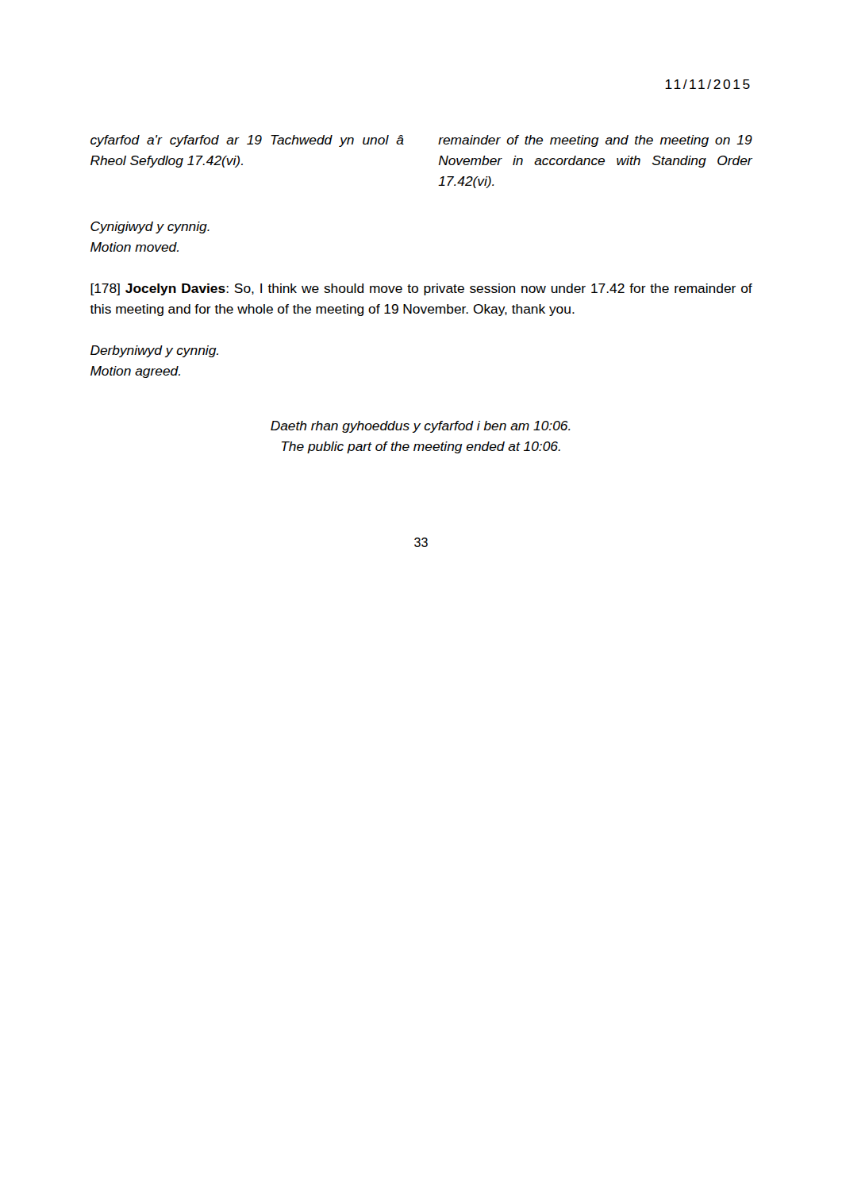11/11/2015
cyfarfod a'r cyfarfod ar 19 Tachwedd yn unol â Rheol Sefydlog 17.42(vi).
remainder of the meeting and the meeting on 19 November in accordance with Standing Order 17.42(vi).
Cynigiwyd y cynnig.
Motion moved.
[178] Jocelyn Davies: So, I think we should move to private session now under 17.42 for the remainder of this meeting and for the whole of the meeting of 19 November. Okay, thank you.
Derbyniwyd y cynnig.
Motion agreed.
Daeth rhan gyhoeddus y cyfarfod i ben am 10:06.
The public part of the meeting ended at 10:06.
33